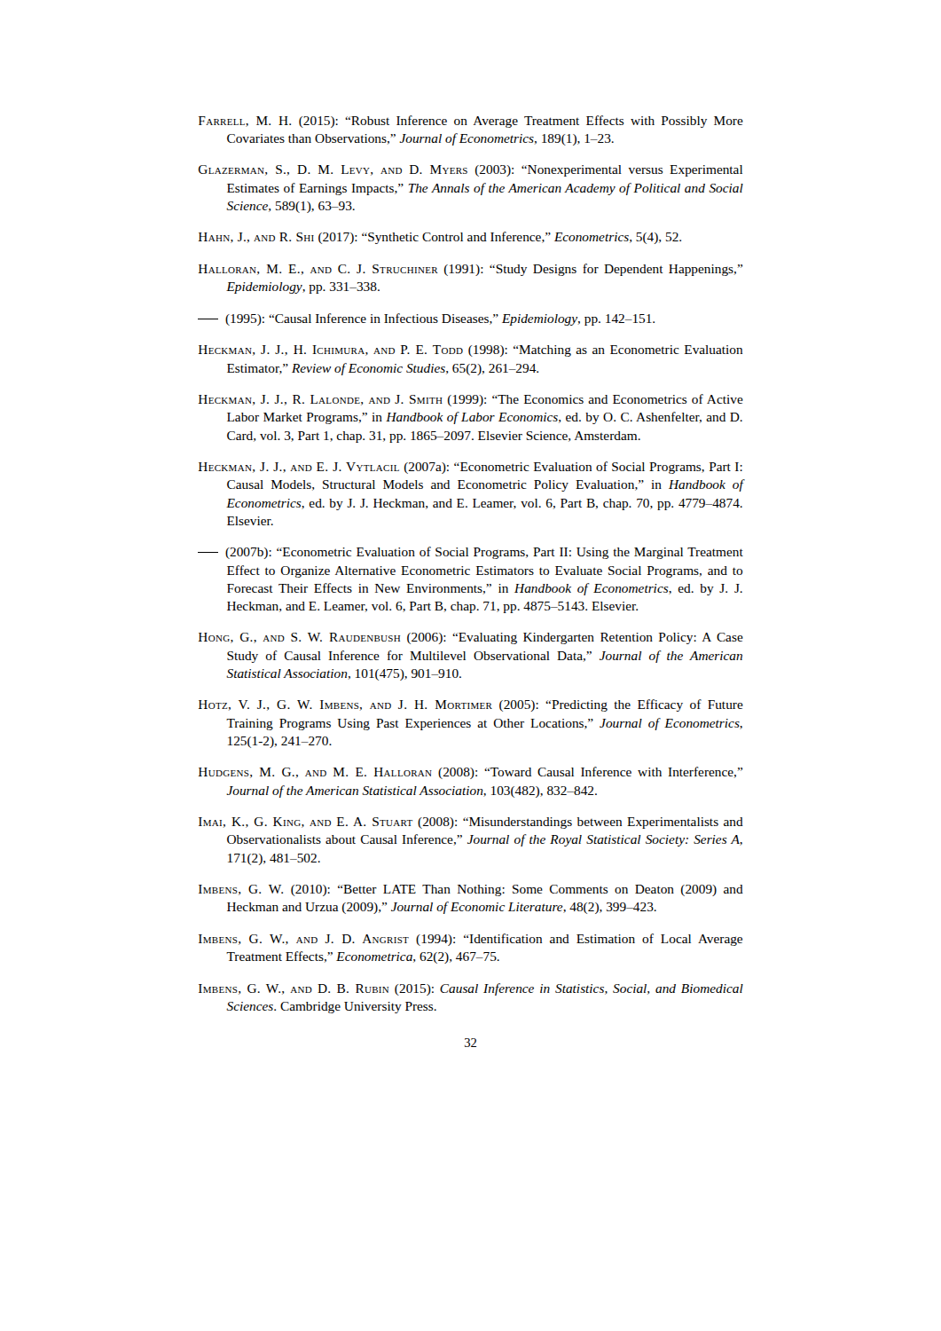Farrell, M. H. (2015): “Robust Inference on Average Treatment Effects with Possibly More Covariates than Observations,” Journal of Econometrics, 189(1), 1–23.
Glazerman, S., D. M. Levy, and D. Myers (2003): “Nonexperimental versus Experimental Estimates of Earnings Impacts,” The Annals of the American Academy of Political and Social Science, 589(1), 63–93.
Hahn, J., and R. Shi (2017): “Synthetic Control and Inference,” Econometrics, 5(4), 52.
Halloran, M. E., and C. J. Struchiner (1991): “Study Designs for Dependent Happenings,” Epidemiology, pp. 331–338.
(1995): “Causal Inference in Infectious Diseases,” Epidemiology, pp. 142–151.
Heckman, J. J., H. Ichimura, and P. E. Todd (1998): “Matching as an Econometric Evaluation Estimator,” Review of Economic Studies, 65(2), 261–294.
Heckman, J. J., R. Lalonde, and J. Smith (1999): “The Economics and Econometrics of Active Labor Market Programs,” in Handbook of Labor Economics, ed. by O. C. Ashenfelter, and D. Card, vol. 3, Part 1, chap. 31, pp. 1865–2097. Elsevier Science, Amsterdam.
Heckman, J. J., and E. J. Vytlacil (2007a): “Econometric Evaluation of Social Programs, Part I: Causal Models, Structural Models and Econometric Policy Evaluation,” in Handbook of Econometrics, ed. by J. J. Heckman, and E. Leamer, vol. 6, Part B, chap. 70, pp. 4779–4874. Elsevier.
(2007b): “Econometric Evaluation of Social Programs, Part II: Using the Marginal Treatment Effect to Organize Alternative Econometric Estimators to Evaluate Social Programs, and to Forecast Their Effects in New Environments,” in Handbook of Econometrics, ed. by J. J. Heckman, and E. Leamer, vol. 6, Part B, chap. 71, pp. 4875–5143. Elsevier.
Hong, G., and S. W. Raudenbush (2006): “Evaluating Kindergarten Retention Policy: A Case Study of Causal Inference for Multilevel Observational Data,” Journal of the American Statistical Association, 101(475), 901–910.
Hotz, V. J., G. W. Imbens, and J. H. Mortimer (2005): “Predicting the Efficacy of Future Training Programs Using Past Experiences at Other Locations,” Journal of Econometrics, 125(1-2), 241–270.
Hudgens, M. G., and M. E. Halloran (2008): “Toward Causal Inference with Interference,” Journal of the American Statistical Association, 103(482), 832–842.
Imai, K., G. King, and E. A. Stuart (2008): “Misunderstandings between Experimentalists and Observationalists about Causal Inference,” Journal of the Royal Statistical Society: Series A, 171(2), 481–502.
Imbens, G. W. (2010): “Better LATE Than Nothing: Some Comments on Deaton (2009) and Heckman and Urzua (2009),” Journal of Economic Literature, 48(2), 399–423.
Imbens, G. W., and J. D. Angrist (1994): “Identification and Estimation of Local Average Treatment Effects,” Econometrica, 62(2), 467–75.
Imbens, G. W., and D. B. Rubin (2015): Causal Inference in Statistics, Social, and Biomedical Sciences. Cambridge University Press.
32